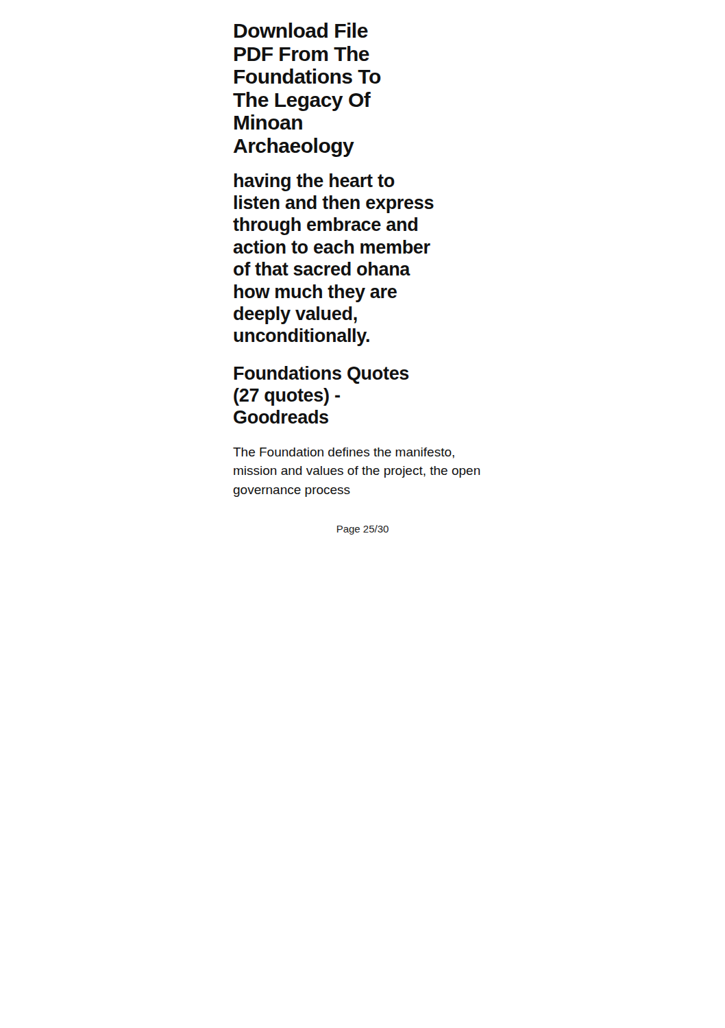Download File PDF From The Foundations To The Legacy Of Minoan Archaeology
having the heart to listen and then express through embrace and action to each member of that sacred ohana how much they are deeply valued, unconditionally.
Foundations Quotes (27 quotes) - Goodreads
The Foundation defines the manifesto, mission and values of the project, the open governance process
Page 25/30